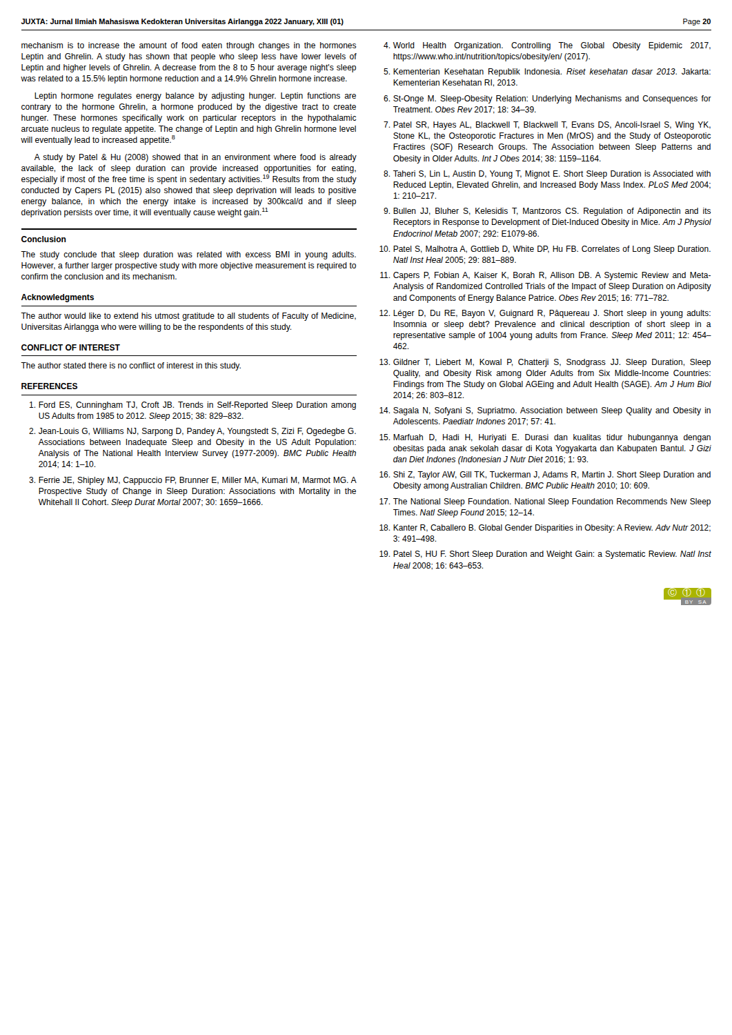JUXTA: Jurnal Ilmiah Mahasiswa Kedokteran Universitas Airlangga 2022 January, XIII (01) Page 20
mechanism is to increase the amount of food eaten through changes in the hormones Leptin and Ghrelin. A study has shown that people who sleep less have lower levels of Leptin and higher levels of Ghrelin. A decrease from the 8 to 5 hour average night's sleep was related to a 15.5% leptin hormone reduction and a 14.9% Ghrelin hormone increase.
Leptin hormone regulates energy balance by adjusting hunger. Leptin functions are contrary to the hormone Ghrelin, a hormone produced by the digestive tract to create hunger. These hormones specifically work on particular receptors in the hypothalamic arcuate nucleus to regulate appetite. The change of Leptin and high Ghrelin hormone level will eventually lead to increased appetite.8
A study by Patel & Hu (2008) showed that in an environment where food is already available, the lack of sleep duration can provide increased opportunities for eating, especially if most of the free time is spent in sedentary activities.19 Results from the study conducted by Capers PL (2015) also showed that sleep deprivation will leads to positive energy balance, in which the energy intake is increased by 300kcal/d and if sleep deprivation persists over time, it will eventually cause weight gain.11
Conclusion
The study conclude that sleep duration was related with excess BMI in young adults. However, a further larger prospective study with more objective measurement is required to confirm the conclusion and its mechanism.
Acknowledgments
The author would like to extend his utmost gratitude to all students of Faculty of Medicine, Universitas Airlangga who were willing to be the respondents of this study.
CONFLICT OF INTEREST
The author stated there is no conflict of interest in this study.
REFERENCES
Ford ES, Cunningham TJ, Croft JB. Trends in Self-Reported Sleep Duration among US Adults from 1985 to 2012. Sleep 2015; 38: 829–832.
Jean-Louis G, Williams NJ, Sarpong D, Pandey A, Youngstedt S, Zizi F, Ogedegbe G. Associations between Inadequate Sleep and Obesity in the US Adult Population: Analysis of The National Health Interview Survey (1977-2009). BMC Public Health 2014; 14: 1–10.
Ferrie JE, Shipley MJ, Cappuccio FP, Brunner E, Miller MA, Kumari M, Marmot MG. A Prospective Study of Change in Sleep Duration: Associations with Mortality in the Whitehall II Cohort. Sleep Durat Mortal 2007; 30: 1659–1666.
World Health Organization. Controlling The Global Obesity Epidemic 2017, https://www.who.int/nutrition/topics/obesity/en/ (2017).
Kementerian Kesehatan Republik Indonesia. Riset kesehatan dasar 2013. Jakarta: Kementerian Kesehatan RI, 2013.
St-Onge M. Sleep-Obesity Relation: Underlying Mechanisms and Consequences for Treatment. Obes Rev 2017; 18: 34–39.
Patel SR, Hayes AL, Blackwell T, Blackwell T, Evans DS, Ancoli-Israel S, Wing YK, Stone KL, the Osteoporotic Fractures in Men (MrOS) and the Study of Osteoporotic Fractires (SOF) Research Groups. The Association between Sleep Patterns and Obesity in Older Adults. Int J Obes 2014; 38: 1159–1164.
Taheri S, Lin L, Austin D, Young T, Mignot E. Short Sleep Duration is Associated with Reduced Leptin, Elevated Ghrelin, and Increased Body Mass Index. PLoS Med 2004; 1: 210–217.
Bullen JJ, Bluher S, Kelesidis T, Mantzoros CS. Regulation of Adiponectin and its Receptors in Response to Development of Diet-Induced Obesity in Mice. Am J Physiol Endocrinol Metab 2007; 292: E1079-86.
Patel S, Malhotra A, Gottlieb D, White DP, Hu FB. Correlates of Long Sleep Duration. Natl Inst Heal 2005; 29: 881–889.
Capers P, Fobian A, Kaiser K, Borah R, Allison DB. A Systemic Review and Meta-Analysis of Randomized Controlled Trials of the Impact of Sleep Duration on Adiposity and Components of Energy Balance Patrice. Obes Rev 2015; 16: 771–782.
Léger D, Du RE, Bayon V, Guignard R, Pâquereau J. Short sleep in young adults: Insomnia or sleep debt? Prevalence and clinical description of short sleep in a representative sample of 1004 young adults from France. Sleep Med 2011; 12: 454–462.
Gildner T, Liebert M, Kowal P, Chatterji S, Snodgrass JJ. Sleep Duration, Sleep Quality, and Obesity Risk among Older Adults from Six Middle-Income Countries: Findings from The Study on Global AGEing and Adult Health (SAGE). Am J Hum Biol 2014; 26: 803–812.
Sagala N, Sofyani S, Supriatmo. Association between Sleep Quality and Obesity in Adolescents. Paediatr Indones 2017; 57: 41.
Marfuah D, Hadi H, Huriyati E. Durasi dan kualitas tidur hubungannya dengan obesitas pada anak sekolah dasar di Kota Yogyakarta dan Kabupaten Bantul. J Gizi dan Diet Indones (Indonesian J Nutr Diet 2016; 1: 93.
Shi Z, Taylor AW, Gill TK, Tuckerman J, Adams R, Martin J. Short Sleep Duration and Obesity among Australian Children. BMC Public Health 2010; 10: 609.
The National Sleep Foundation. National Sleep Foundation Recommends New Sleep Times. Natl Sleep Found 2015; 12–14.
Kanter R, Caballero B. Global Gender Disparities in Obesity: A Review. Adv Nutr 2012; 3: 491–498.
Patel S, HU F. Short Sleep Duration and Weight Gain: a Systematic Review. Natl Inst Heal 2008; 16: 643–653.
Ⓒ ① ①
BY SA